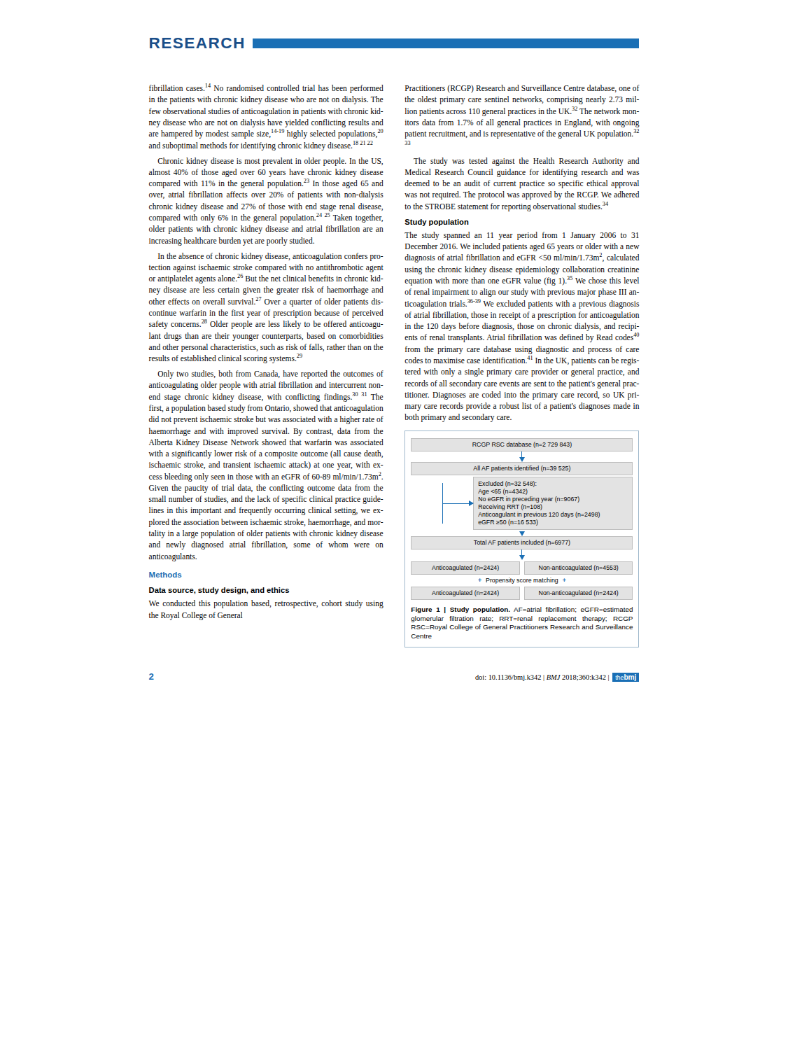RESEARCH
fibrillation cases.14 No randomised controlled trial has been performed in the patients with chronic kidney disease who are not on dialysis. The few observational studies of anticoagulation in patients with chronic kidney disease who are not on dialysis have yielded conflicting results and are hampered by modest sample size,14-19 highly selected populations,20 and suboptimal methods for identifying chronic kidney disease.18 21 22
Chronic kidney disease is most prevalent in older people. In the US, almost 40% of those aged over 60 years have chronic kidney disease compared with 11% in the general population.23 In those aged 65 and over, atrial fibrillation affects over 20% of patients with non-dialysis chronic kidney disease and 27% of those with end stage renal disease, compared with only 6% in the general population.24 25 Taken together, older patients with chronic kidney disease and atrial fibrillation are an increasing healthcare burden yet are poorly studied.
In the absence of chronic kidney disease, anticoagulation confers protection against ischaemic stroke compared with no antithrombotic agent or antiplatelet agents alone.26 But the net clinical benefits in chronic kidney disease are less certain given the greater risk of haemorrhage and other effects on overall survival.27 Over a quarter of older patients discontinue warfarin in the first year of prescription because of perceived safety concerns.28 Older people are less likely to be offered anticoagulant drugs than are their younger counterparts, based on comorbidities and other personal characteristics, such as risk of falls, rather than on the results of established clinical scoring systems.29
Only two studies, both from Canada, have reported the outcomes of anticoagulating older people with atrial fibrillation and intercurrent non-end stage chronic kidney disease, with conflicting findings.30 31 The first, a population based study from Ontario, showed that anticoagulation did not prevent ischaemic stroke but was associated with a higher rate of haemorrhage and with improved survival. By contrast, data from the Alberta Kidney Disease Network showed that warfarin was associated with a significantly lower risk of a composite outcome (all cause death, ischaemic stroke, and transient ischaemic attack) at one year, with excess bleeding only seen in those with an eGFR of 60-89 ml/min/1.73m2. Given the paucity of trial data, the conflicting outcome data from the small number of studies, and the lack of specific clinical practice guidelines in this important and frequently occurring clinical setting, we explored the association between ischaemic stroke, haemorrhage, and mortality in a large population of older patients with chronic kidney disease and newly diagnosed atrial fibrillation, some of whom were on anticoagulants.
Methods
Data source, study design, and ethics
We conducted this population based, retrospective, cohort study using the Royal College of General
Practitioners (RCGP) Research and Surveillance Centre database, one of the oldest primary care sentinel networks, comprising nearly 2.73 million patients across 110 general practices in the UK.32 The network monitors data from 1.7% of all general practices in England, with ongoing patient recruitment, and is representative of the general UK population.32 33
The study was tested against the Health Research Authority and Medical Research Council guidance for identifying research and was deemed to be an audit of current practice so specific ethical approval was not required. The protocol was approved by the RCGP. We adhered to the STROBE statement for reporting observational studies.34
Study population
The study spanned an 11 year period from 1 January 2006 to 31 December 2016. We included patients aged 65 years or older with a new diagnosis of atrial fibrillation and eGFR <50 ml/min/1.73m2, calculated using the chronic kidney disease epidemiology collaboration creatinine equation with more than one eGFR value (fig 1).35 We chose this level of renal impairment to align our study with previous major phase III anticoagulation trials.36-39 We excluded patients with a previous diagnosis of atrial fibrillation, those in receipt of a prescription for anticoagulation in the 120 days before diagnosis, those on chronic dialysis, and recipients of renal transplants. Atrial fibrillation was defined by Read codes40 from the primary care database using diagnostic and process of care codes to maximise case identification.41 In the UK, patients can be registered with only a single primary care provider or general practice, and records of all secondary care events are sent to the patient's general practitioner. Diagnoses are coded into the primary care record, so UK primary care records provide a robust list of a patient's diagnoses made in both primary and secondary care.
RCGP RSC database (n=2 729 843)
All AF patients identified (n=39 525)
Excluded (n=32 548):
Age <65 (n=4342)
No eGFR in preceding year (n=9067)
Receiving RRT (n=108)
Anticoagulant in previous 120 days (n=2498)
eGFR ≥50 (n=16 533)
Total AF patients included (n=6977)
Anticoagulated (n=2424)
Non-anticoagulated (n=4553)
+ Propensity score matching +
Anticoagulated (n=2424)
Non-anticoagulated (n=2424)
Figure 1 | Study population. AF=atrial fibrillation; eGFR=estimated glomerular filtration rate; RRT=renal replacement therapy; RCGP RSC=Royal College of General Practitioners Research and Surveillance Centre
2
doi: 10.1136/bmj.k342 | BMJ 2018;360:k342 | thebmj